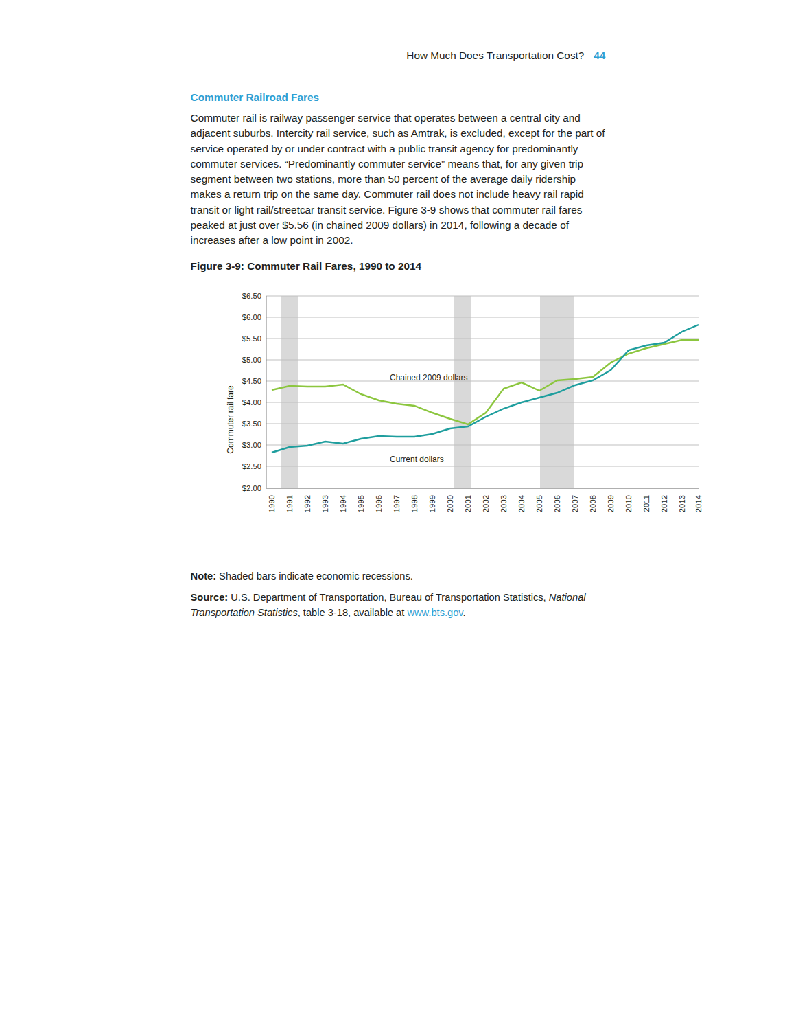How Much Does Transportation Cost?44
Commuter Railroad Fares
Commuter rail is railway passenger service that operates between a central city and adjacent suburbs. Intercity rail service, such as Amtrak, is excluded, except for the part of service operated by or under contract with a public transit agency for predominantly commuter services. “Predominantly commuter service” means that, for any given trip segment between two stations, more than 50 percent of the average daily ridership makes a return trip on the same day. Commuter rail does not include heavy rail rapid transit or light rail/streetcar transit service. Figure 3-9 shows that commuter rail fares peaked at just over $5.56 (in chained 2009 dollars) in 2014, following a decade of increases after a low point in 2002.
Figure 3-9: Commuter Rail Fares, 1990 to 2014
$6.50 $6.00 $5.50 $5.00 $4.50 $4.00 $3.50 $3.00 $2.50 $2.00 Commuter rail fare Chained 2009 dollars Current dollars 1990 1991 1992 1993 1994 1995 1996 1997 1998 1999 2000 2001 2002 2003 2004 2005 2006 2007 2008 2009 2010 2011 2012 2013 2014
Note: Shaded bars indicate economic recessions.
Source: U.S. Department of Transportation, Bureau of Transportation Statistics, National Transportation Statistics, table 3-18, available at www.bts.gov.